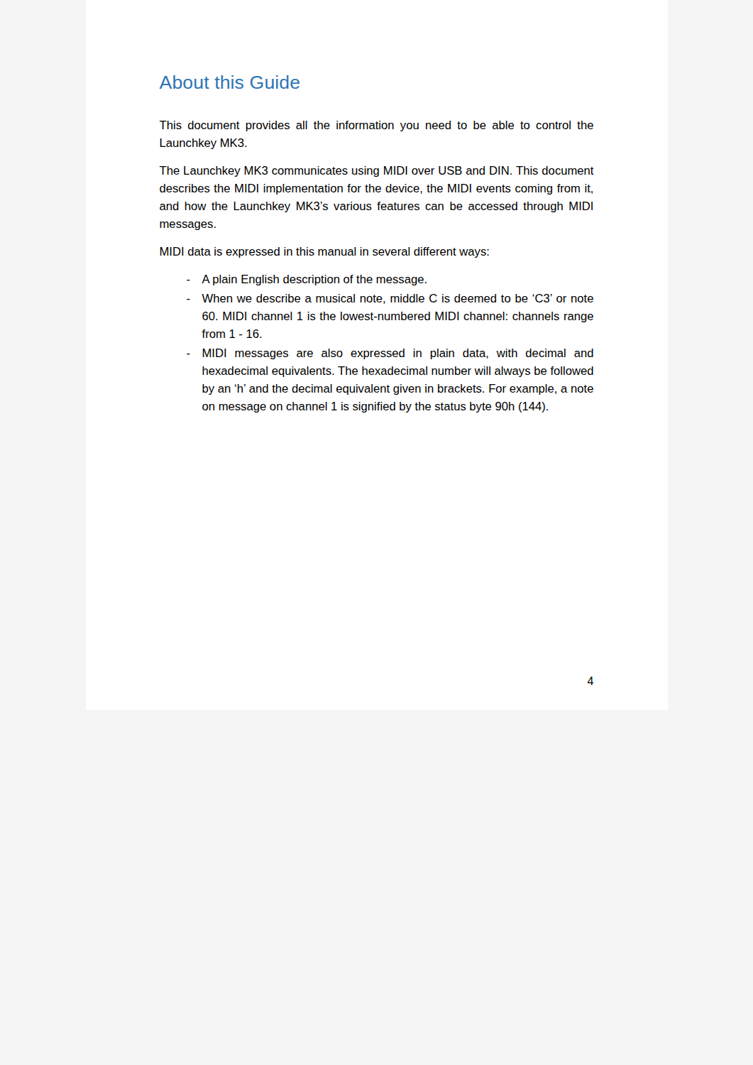About this Guide
This document provides all the information you need to be able to control the Launchkey MK3.
The Launchkey MK3 communicates using MIDI over USB and DIN. This document describes the MIDI implementation for the device, the MIDI events coming from it, and how the Launchkey MK3’s various features can be accessed through MIDI messages.
MIDI data is expressed in this manual in several different ways:
A plain English description of the message.
When we describe a musical note, middle C is deemed to be ‘C3’ or note 60. MIDI channel 1 is the lowest-numbered MIDI channel: channels range from 1 - 16.
MIDI messages are also expressed in plain data, with decimal and hexadecimal equivalents. The hexadecimal number will always be followed by an ‘h’ and the decimal equivalent given in brackets. For example, a note on message on channel 1 is signified by the status byte 90h (144).
4